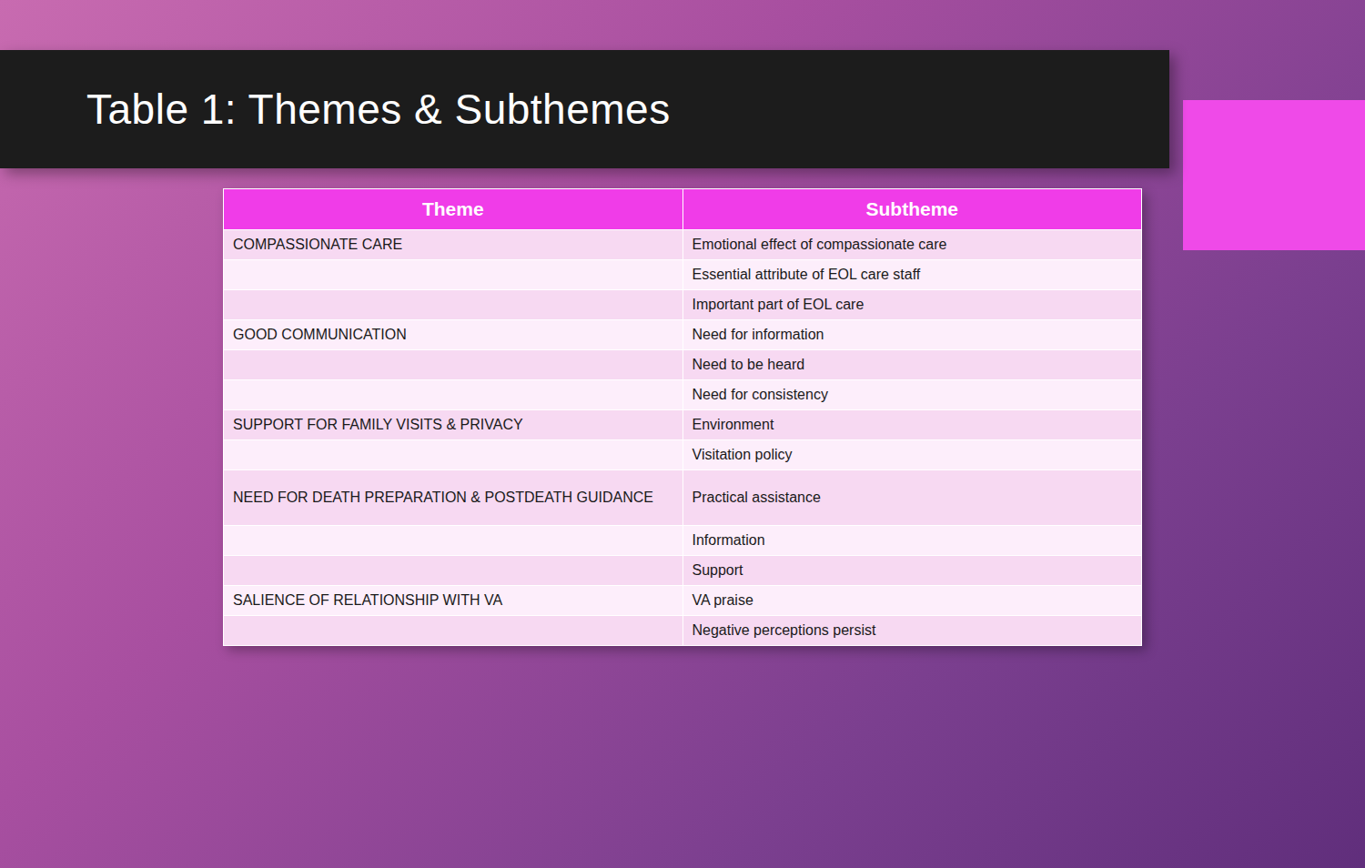Table 1: Themes & Subthemes
| Theme | Subtheme |
| --- | --- |
| COMPASSIONATE CARE | Emotional effect of compassionate care |
| | Essential attribute of EOL care staff |
| | Important part of EOL care |
| GOOD COMMUNICATION | Need for information |
| | Need to be heard |
| | Need for consistency |
| SUPPORT FOR FAMILY VISITS & PRIVACY | Environment |
| | Visitation policy |
| NEED FOR DEATH PREPARATION & POSTDEATH GUIDANCE | Practical assistance |
| | Information |
| | Support |
| SALIENCE OF RELATIONSHIP WITH VA | VA praise |
| | Negative perceptions persist |